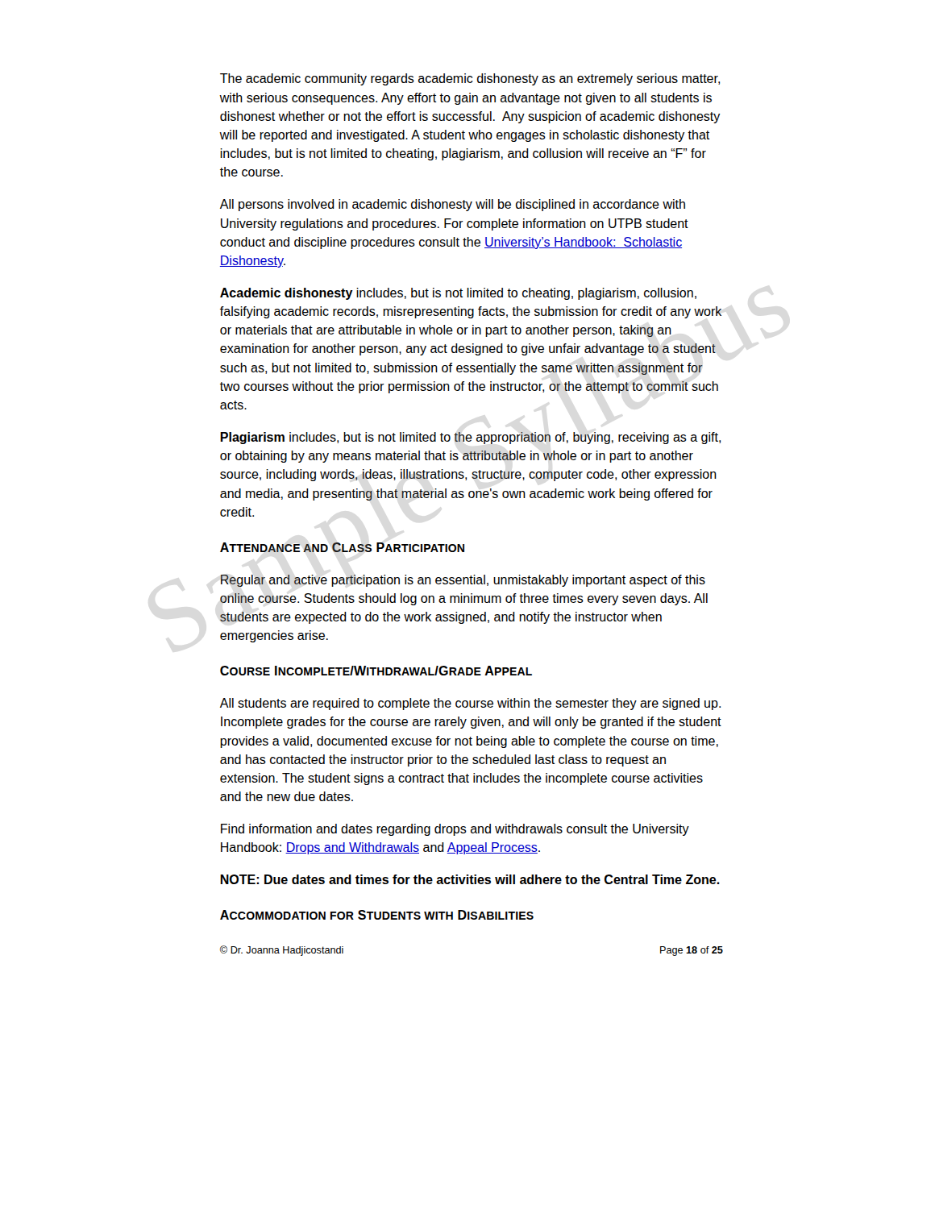Sample Syllabus
The academic community regards academic dishonesty as an extremely serious matter, with serious consequences. Any effort to gain an advantage not given to all students is dishonest whether or not the effort is successful. Any suspicion of academic dishonesty will be reported and investigated. A student who engages in scholastic dishonesty that includes, but is not limited to cheating, plagiarism, and collusion will receive an “F” for the course.
All persons involved in academic dishonesty will be disciplined in accordance with University regulations and procedures. For complete information on UTPB student conduct and discipline procedures consult the University’s Handbook: Scholastic Dishonesty.
Academic dishonesty includes, but is not limited to cheating, plagiarism, collusion, falsifying academic records, misrepresenting facts, the submission for credit of any work or materials that are attributable in whole or in part to another person, taking an examination for another person, any act designed to give unfair advantage to a student such as, but not limited to, submission of essentially the same written assignment for two courses without the prior permission of the instructor, or the attempt to commit such acts.
Plagiarism includes, but is not limited to the appropriation of, buying, receiving as a gift, or obtaining by any means material that is attributable in whole or in part to another source, including words, ideas, illustrations, structure, computer code, other expression and media, and presenting that material as one's own academic work being offered for credit.
ATTENDANCE AND CLASS PARTICIPATION
Regular and active participation is an essential, unmistakably important aspect of this online course. Students should log on a minimum of three times every seven days. All students are expected to do the work assigned, and notify the instructor when emergencies arise.
COURSE INCOMPLETE/WITHDRAWAL/GRADE APPEAL
All students are required to complete the course within the semester they are signed up. Incomplete grades for the course are rarely given, and will only be granted if the student provides a valid, documented excuse for not being able to complete the course on time, and has contacted the instructor prior to the scheduled last class to request an extension. The student signs a contract that includes the incomplete course activities and the new due dates.
Find information and dates regarding drops and withdrawals consult the University Handbook: Drops and Withdrawals and Appeal Process.
NOTE: Due dates and times for the activities will adhere to the Central Time Zone.
ACCOMMODATION FOR STUDENTS WITH DISABILITIES
© Dr. Joanna Hadjicostandi
Page 18 of 25